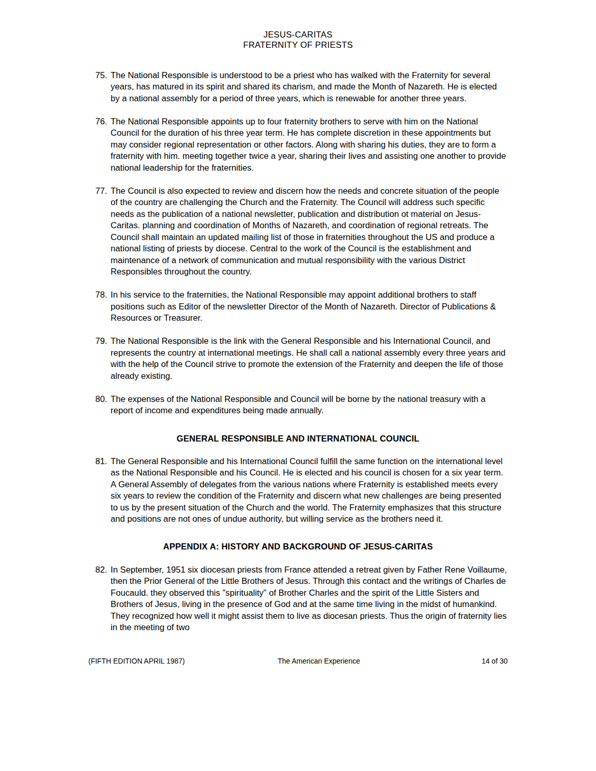JESUS-CARITAS FRATERNITY OF PRIESTS
75. The National Responsible is understood to be a priest who has walked with the Fraternity for several years, has matured in its spirit and shared its charism, and made the Month of Nazareth. He is elected by a national assembly for a period of three years, which is renewable for another three years.
76. The National Responsible appoints up to four fraternity brothers to serve with him on the National Council for the duration of his three year term. He has complete discretion in these appointments but may consider regional representation or other factors. Along with sharing his duties, they are to form a fraternity with him. meeting together twice a year, sharing their lives and assisting one another to provide national leadership for the fraternities.
77. The Council is also expected to review and discern how the needs and concrete situation of the people of the country are challenging the Church and the Fraternity. The Council will address such specific needs as the publication of a national newsletter, publication and distribution ot material on Jesus-Caritas. planning and coordination of Months of Nazareth, and coordination of regional retreats. The Council shall maintain an updated mailing list of those in fraternities throughout the US and produce a national listing of priests by diocese. Central to the work of the Council is the establishment and maintenance of a network of communication and mutual responsibility with the various District Responsibles throughout the country.
78. In his service to the fraternities, the National Responsible may appoint additional brothers to staff positions such as Editor of the newsletter Director of the Month of Nazareth. Director of Publications & Resources or Treasurer.
79. The National Responsible is the link with the General Responsible and his International Council, and represents the country at international meetings. He shall call a national assembly every three years and with the help of the Council strive to promote the extension of the Fraternity and deepen the life of those already existing.
80. The expenses of the National Responsible and Council will be borne by the national treasury with a report of income and expenditures being made annually.
GENERAL RESPONSIBLE AND INTERNATIONAL COUNCIL
81. The General Responsible and his International Council fulfill the same function on the international level as the National Responsible and his Council. He is elected and his council is chosen for a six year term. A General Assembly of delegates from the various nations where Fraternity is established meets every six years to review the condition of the Fraternity and discern what new challenges are being presented to us by the present situation of the Church and the world. The Fraternity emphasizes that this structure and positions are not ones of undue authority, but willing service as the brothers need it.
APPENDIX A: HISTORY AND BACKGROUND OF JESUS-CARITAS
82. In September, 1951 six diocesan priests from France attended a retreat given by Father Rene Voillaume, then the Prior General of the Little Brothers of Jesus. Through this contact and the writings of Charles de Foucauld. they observed this "spirituality" of Brother Charles and the spirit of the Little Sisters and Brothers of Jesus, living in the presence of God and at the same time living in the midst of humankind. They recognized how well it might assist them to live as diocesan priests. Thus the origin of fraternity lies in the meeting of two
(FIFTH EDITION APRIL 1987) The American Experience 14 of 30